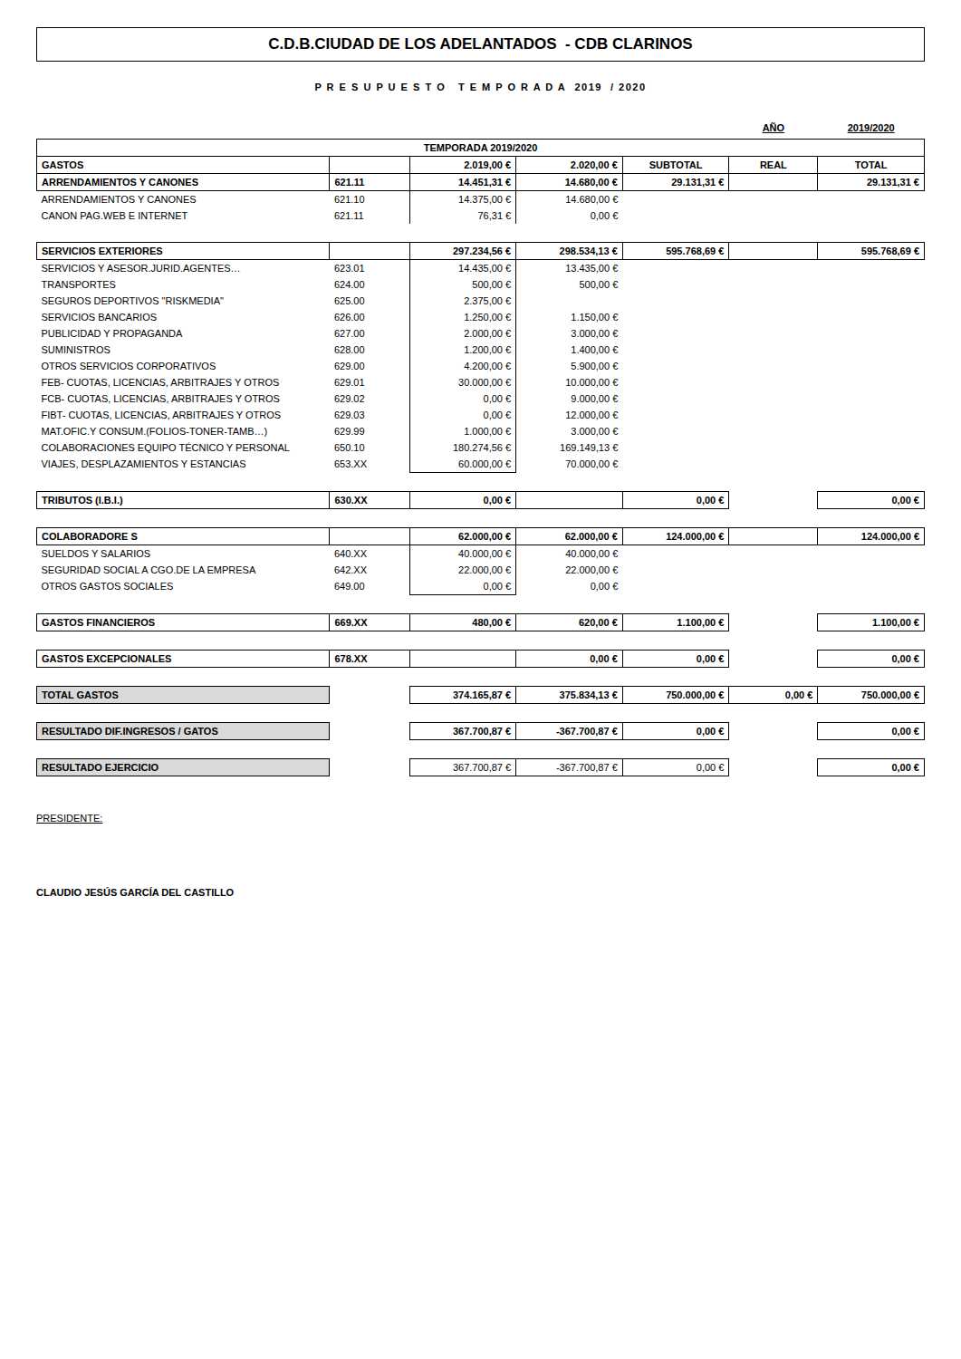C.D.B.CIUDAD DE LOS ADELANTADOS - CDB CLARINOS
P R E S U P U E S T O T E M P O R A D A 2019 / 2020
| | AÑO | 2019/2020 |
| TEMPORADA 2019/2020 |
| GASTOS | | 2.019,00 € | 2.020,00 € | SUBTOTAL | REAL | TOTAL |
| ARRENDAMIENTOS Y CANONES | 621.11 | 14.451,31 € | 14.680,00 € | 29.131,31 € | | 29.131,31 € |
| ARRENDAMIENTOS Y CANONES | 621.10 | 14.375,00 € | 14.680,00 € | | | |
| CANON PAG.WEB E INTERNET | 621.11 | 76,31 € | 0,00 € | | | |
| SERVICIOS EXTERIORES | | 297.234,56 € | 298.534,13 € | 595.768,69 € | | 595.768,69 € |
| SERVICIOS Y ASESOR.JURID.AGENTES… | 623.01 | 14.435,00 € | 13.435,00 € | | | |
| TRANSPORTES | 624.00 | 500,00 € | 500,00 € | | | |
| SEGUROS DEPORTIVOS "RISKMEDIA" | 625.00 | 2.375,00 € | | | | |
| SERVICIOS BANCARIOS | 626.00 | 1.250,00 € | 1.150,00 € | | | |
| PUBLICIDAD Y PROPAGANDA | 627.00 | 2.000,00 € | 3.000,00 € | | | |
| SUMINISTROS | 628.00 | 1.200,00 € | 1.400,00 € | | | |
| OTROS SERVICIOS CORPORATIVOS | 629.00 | 4.200,00 € | 5.900,00 € | | | |
| FEB- CUOTAS, LICENCIAS, ARBITRAJES Y OTROS | 629.01 | 30.000,00 € | 10.000,00 € | | | |
| FCB- CUOTAS, LICENCIAS, ARBITRAJES Y OTROS | 629.02 | 0,00 € | 9.000,00 € | | | |
| FIBT- CUOTAS, LICENCIAS, ARBITRAJES Y OTROS | 629.03 | 0,00 € | 12.000,00 € | | | |
| MAT.OFIC.Y CONSUM.(FOLIOS-TONER-TAMB…) | 629.99 | 1.000,00 € | 3.000,00 € | | | |
| COLABORACIONES EQUIPO TÉCNICO Y PERSONAL | 650.10 | 180.274,56 € | 169.149,13 € | | | |
| VIAJES, DESPLAZAMIENTOS Y ESTANCIAS | 653.XX | 60.000,00 € | 70.000,00 € | | | |
| TRIBUTOS (I.B.I.) | 630.XX | 0,00 € | | 0,00 € | | 0,00 € |
| COLABORADORE S | | 62.000,00 € | 62.000,00 € | 124.000,00 € | | 124.000,00 € |
| SUELDOS Y SALARIOS | 640.XX | 40.000,00 € | 40.000,00 € | | | |
| SEGURIDAD SOCIAL A CGO.DE LA EMPRESA | 642.XX | 22.000,00 € | 22.000,00 € | | | |
| OTROS GASTOS SOCIALES | 649.00 | 0,00 € | 0,00 € | | | |
| GASTOS FINANCIEROS | 669.XX | 480,00 € | 620,00 € | 1.100,00 € | | 1.100,00 € |
| GASTOS EXCEPCIONALES | 678.XX | | 0,00 € | 0,00 € | | 0,00 € |
| TOTAL GASTOS | | 374.165,87 € | 375.834,13 € | 750.000,00 € | 0,00 € | 750.000,00 € |
| RESULTADO DIF.INGRESOS / GATOS | | 367.700,87 € | -367.700,87 € | 0,00 € | | 0,00 € |
| RESULTADO EJERCICIO | | 367.700,87 € | -367.700,87 € | 0,00 € | | 0,00 € |
PRESIDENTE:
CLAUDIO JESÚS GARCÍA DEL CASTILLO